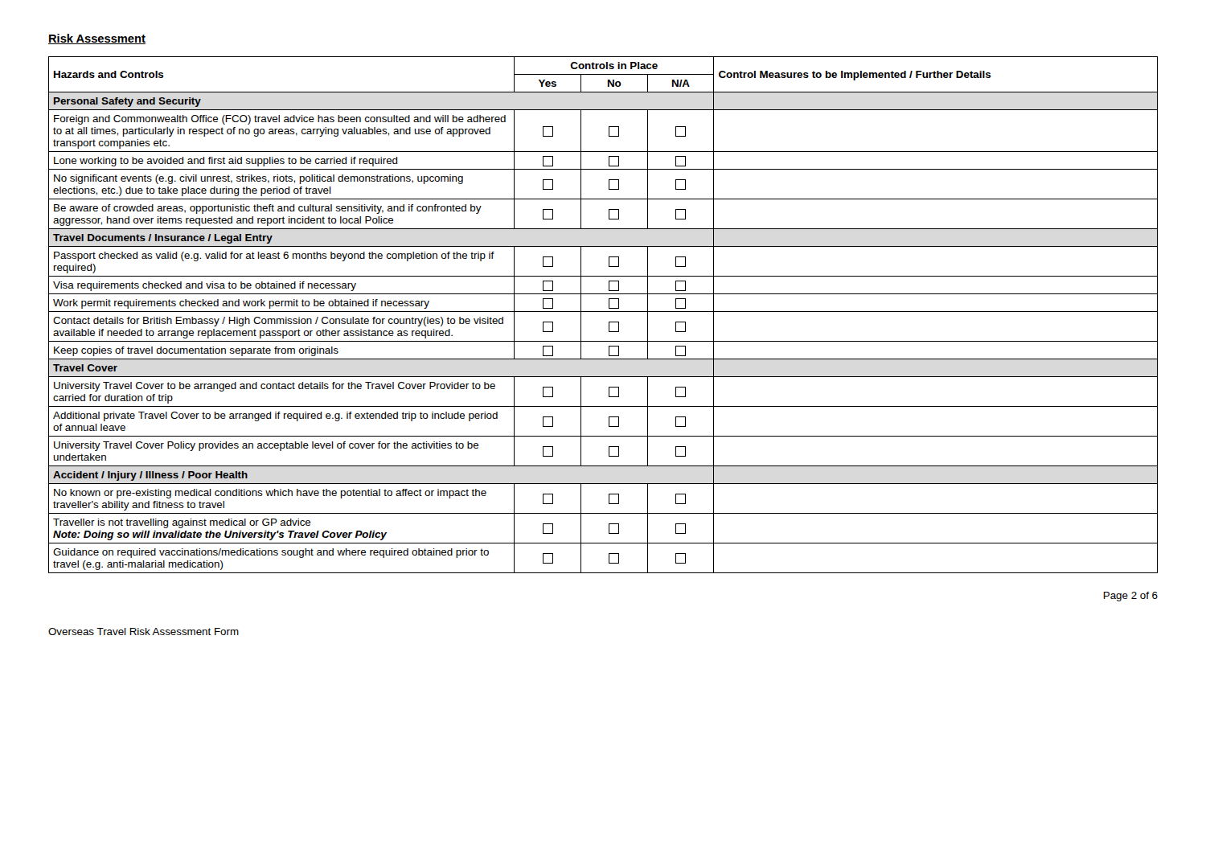Risk Assessment
| Hazards and Controls | Controls in Place | Control Measures to be Implemented / Further Details |
| --- | --- | --- |
| Yes | No | N/A |
| Personal Safety and Security | |
| Foreign and Commonwealth Office (FCO) travel advice has been consulted and will be adhered to at all times, particularly in respect of no go areas, carrying valuables, and use of approved transport companies etc. | | | | |
| Lone working to be avoided and first aid supplies to be carried if required | | | | |
| No significant events (e.g. civil unrest, strikes, riots, political demonstrations, upcoming elections, etc.) due to take place during the period of travel | | | | |
| Be aware of crowded areas, opportunistic theft and cultural sensitivity, and if confronted by aggressor, hand over items requested and report incident to local Police | | | | |
| Travel Documents / Insurance / Legal Entry | |
| Passport checked as valid (e.g. valid for at least 6 months beyond the completion of the trip if required) | | | | |
| Visa requirements checked and visa to be obtained if necessary | | | | |
| Work permit requirements checked and work permit to be obtained if necessary | | | | |
| Contact details for British Embassy / High Commission / Consulate for country(ies) to be visited available if needed to arrange replacement passport or other assistance as required. | | | | |
| Keep copies of travel documentation separate from originals | | | | |
| Travel Cover | |
| University Travel Cover to be arranged and contact details for the Travel Cover Provider to be carried for duration of trip | | | | |
| Additional private Travel Cover to be arranged if required e.g. if extended trip to include period of annual leave | | | | |
| University Travel Cover Policy provides an acceptable level of cover for the activities to be undertaken | | | | |
| Accident / Injury / Illness / Poor Health | |
| No known or pre-existing medical conditions which have the potential to affect or impact the traveller's ability and fitness to travel | | | | |
| Traveller is not travelling against medical or GP advice Note: Doing so will invalidate the University's Travel Cover Policy | | | | |
| Guidance on required vaccinations/medications sought and where required obtained prior to travel (e.g. anti-malarial medication) | | | | |
Page 2 of 6
Overseas Travel Risk Assessment Form